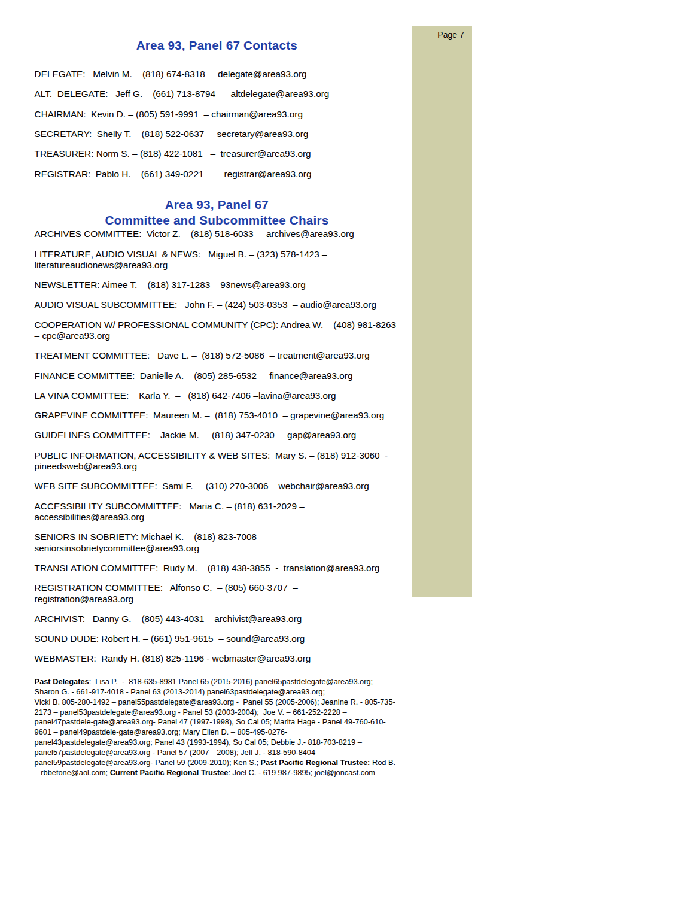Page 7
Area 93, Panel 67 Contacts
DELEGATE: Melvin M. – (818) 674-8318 – delegate@area93.org
ALT. DELEGATE: Jeff G. – (661) 713-8794 – altdelegate@area93.org
CHAIRMAN: Kevin D. – (805) 591-9991 – chairman@area93.org
SECRETARY: Shelly T. – (818) 522-0637 – secretary@area93.org
TREASURER: Norm S. – (818) 422-1081 – treasurer@area93.org
REGISTRAR: Pablo H. – (661) 349-0221 – registrar@area93.org
Area 93, Panel 67Committee and Subcommittee Chairs
ARCHIVES COMMITTEE: Victor Z. – (818) 518-6033 – archives@area93.org
LITERATURE, AUDIO VISUAL & NEWS: Miguel B. – (323) 578-1423 – literatureaudionews@area93.org
NEWSLETTER: Aimee T. – (818) 317-1283 – 93news@area93.org
AUDIO VISUAL SUBCOMMITTEE: John F. – (424) 503-0353 – audio@area93.org
COOPERATION W/ PROFESSIONAL COMMUNITY (CPC): Andrea W. – (408) 981-8263 – cpc@area93.org
TREATMENT COMMITTEE: Dave L. – (818) 572-5086 – treatment@area93.org
FINANCE COMMITTEE: Danielle A. – (805) 285-6532 – finance@area93.org
LA VINA COMMITTEE: Karla Y. – (818) 642-7406 –lavina@area93.org
GRAPEVINE COMMITTEE: Maureen M. – (818) 753-4010 – grapevine@area93.org
GUIDELINES COMMITTEE: Jackie M. – (818) 347-0230 – gap@area93.org
PUBLIC INFORMATION, ACCESSIBILITY & WEB SITES: Mary S. – (818) 912-3060 - pineedsweb@area93.org
WEB SITE SUBCOMMITTEE: Sami F. – (310) 270-3006 – webchair@area93.org
ACCESSIBILITY SUBCOMMITTEE: Maria C. – (818) 631-2029 – accessibilities@area93.org
SENIORS IN SOBRIETY: Michael K. – (818) 823-7008 seniorsinsobrietycommittee@area93.org
TRANSLATION COMMITTEE: Rudy M. – (818) 438-3855 - translation@area93.org
REGISTRATION COMMITTEE: Alfonso C. – (805) 660-3707 – registration@area93.org
ARCHIVIST: Danny G. – (805) 443-4031 – archivist@area93.org
SOUND DUDE: Robert H. – (661) 951-9615 – sound@area93.org
WEBMASTER: Randy H. (818) 825-1196 - webmaster@area93.org
Past Delegates: Lisa P. - 818-635-8981 Panel 65 (2015-2016) panel65pastdelegate@area93.org;
Sharon G. - 661-917-4018 - Panel 63 (2013-2014) panel63pastdelegate@area93.org;
Vicki B. 805-280-1492 – panel55pastdelegate@area93.org - Panel 55 (2005-2006); Jeanine R. - 805-735-2173 – panel53pastdelegate@area93.org - Panel 53 (2003-2004); Joe V. – 661-252-2228 – panel47pastdele-gate@area93.org- Panel 47 (1997-1998), So Cal 05; Marita Hage - Panel 49-760-610-9601 – panel49pastdele-gate@area93.org; Mary Ellen D. – 805-495-0276- panel43pastdelegate@area93.org; Panel 43 (1993-1994), So Cal 05; Debbie J.- 818-703-8219 – panel57pastdelegate@area93.org - Panel 57 (2007—2008); Jeff J. - 818-590-8404 —panel59pastdelegate@area93.org- Panel 59 (2009-2010); Ken S.; Past Pacific Regional Trustee: Rod B. – rbbetone@aol.com; Current Pacific Regional Trustee: Joel C. - 619 987-9895; joel@joncast.com